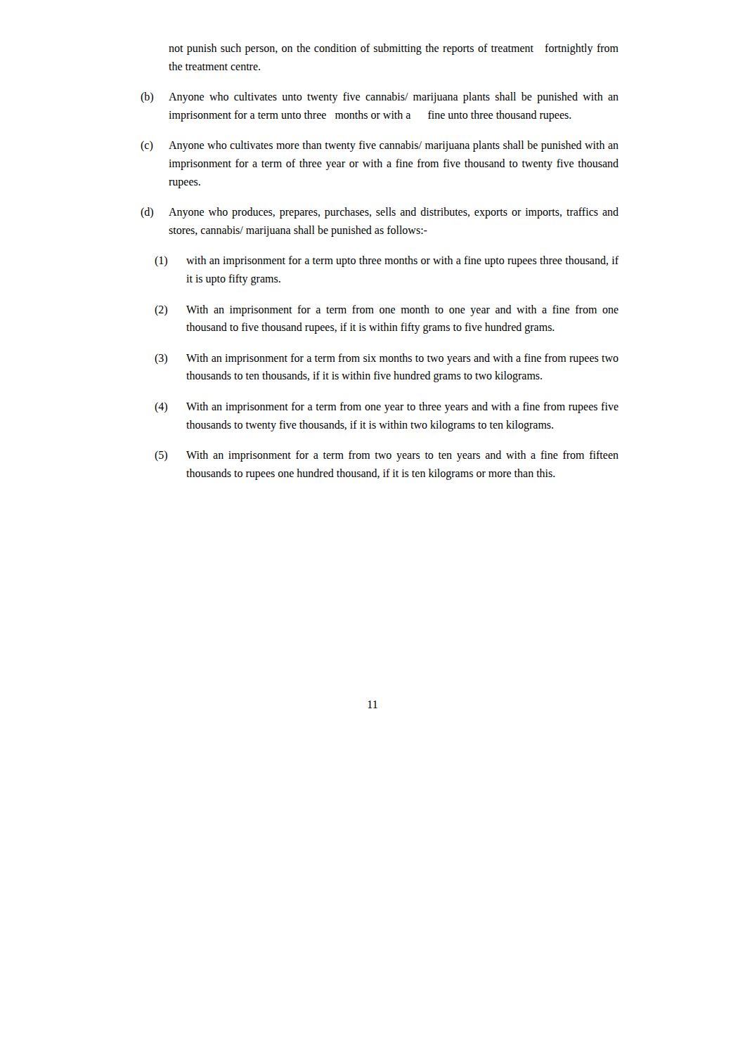not punish such person, on the condition of submitting the reports of treatment fortnightly from the treatment centre.
(b)
Anyone who cultivates unto twenty five cannabis/ marijuana plants shall be punished with an imprisonment for a term unto three months or with a fine unto three thousand rupees.
(c)
Anyone who cultivates more than twenty five cannabis/ marijuana plants shall be punished with an imprisonment for a term of three year or with a fine from five thousand to twenty five thousand rupees.
(d)
Anyone who produces, prepares, purchases, sells and distributes, exports or imports, traffics and stores, cannabis/ marijuana shall be punished as follows:-
(1)
with an imprisonment for a term upto three months or with a fine upto rupees three thousand, if it is upto fifty grams.
(2)
With an imprisonment for a term from one month to one year and with a fine from one thousand to five thousand rupees, if it is within fifty grams to five hundred grams.
(3)
With an imprisonment for a term from six months to two years and with a fine from rupees two thousands to ten thousands, if it is within five hundred grams to two kilograms.
(4)
With an imprisonment for a term from one year to three years and with a fine from rupees five thousands to twenty five thousands, if it is within two kilograms to ten kilograms.
(5)
With an imprisonment for a term from two years to ten years and with a fine from fifteen thousands to rupees one hundred thousand, if it is ten kilograms or more than this.
11